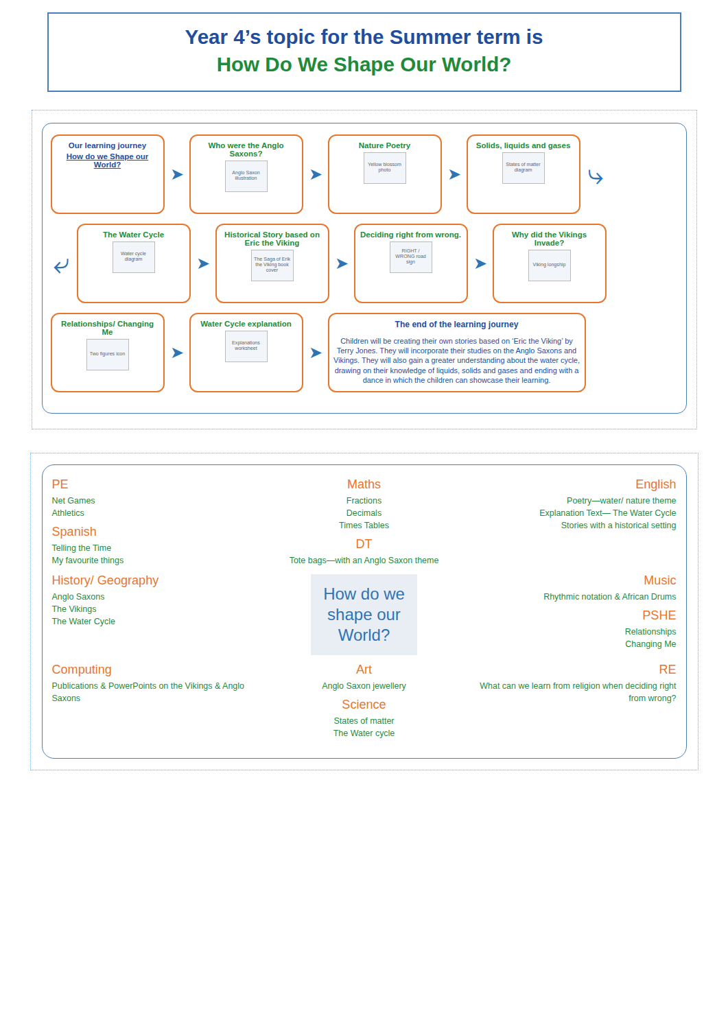Year 4’s topic for the Summer term is
How Do We Shape Our World?
Our learning journey How do we Shape our World?
➤
Who were the Anglo Saxons?
Anglo Saxon illustration
➤
Nature Poetry
Yellow blossom photo
➤
Solids, liquids and gases
States of matter diagram
⤷
Why did the Vikings Invade?
Viking longship
➤
Deciding right from wrong.
RIGHT / WRONG road sign
➤
Historical Story based on Eric the Viking
The Saga of Erik the Viking book cover
➤
The Water Cycle
Water cycle diagram
⤶
Relationships/ Changing Me
Two figures icon
➤
Water Cycle explanation
Explanations worksheet
➤
The end of the learning journey
Children will be creating their own stories based on ‘Eric the Viking’ by Terry Jones. They will incorporate their studies on the Anglo Saxons and Vikings. They will also gain a greater understanding about the water cycle, drawing on their knowledge of liquids, solids and gases and ending with a dance in which the children can showcase their learning.
PE
Net Games
Athletics
Spanish
Telling the Time
My favourite things
Maths
Fractions
Decimals
Times Tables
DT
Tote bags—with an Anglo Saxon theme
English
Poetry—water/ nature theme
Explanation Text— The Water Cycle
Stories with a historical setting
History/ Geography
Anglo Saxons
The Vikings
The Water Cycle
How do we
shape our
World?
Music
Rhythmic notation & African Drums
PSHE
Relationships
Changing Me
Computing
Publications & PowerPoints on the Vikings & Anglo Saxons
Art
Anglo Saxon jewellery
Science
States of matter
The Water cycle
RE
What can we learn from religion when deciding right from wrong?